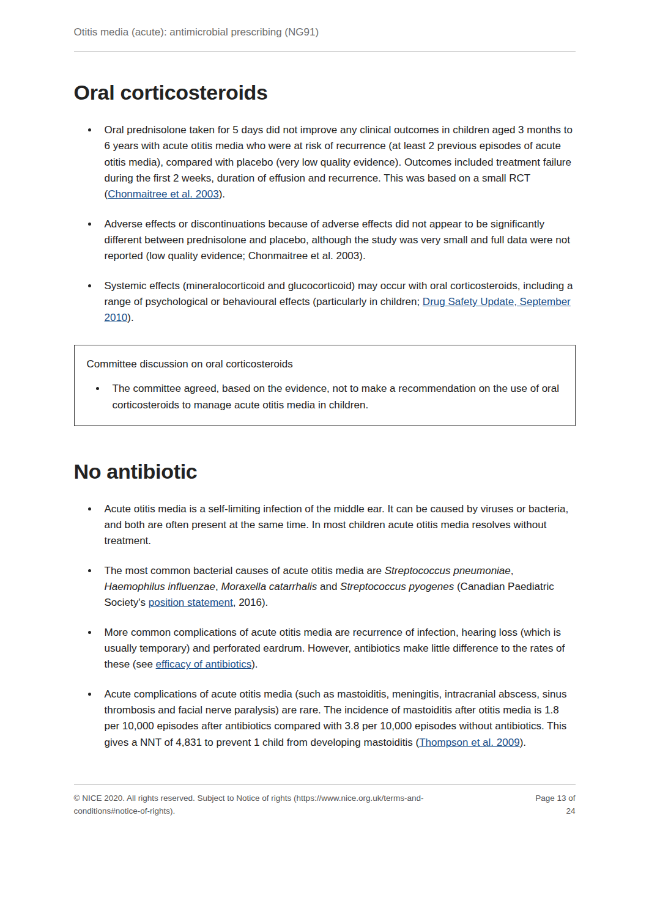Otitis media (acute): antimicrobial prescribing (NG91)
Oral corticosteroids
Oral prednisolone taken for 5 days did not improve any clinical outcomes in children aged 3 months to 6 years with acute otitis media who were at risk of recurrence (at least 2 previous episodes of acute otitis media), compared with placebo (very low quality evidence). Outcomes included treatment failure during the first 2 weeks, duration of effusion and recurrence. This was based on a small RCT (Chonmaitree et al. 2003).
Adverse effects or discontinuations because of adverse effects did not appear to be significantly different between prednisolone and placebo, although the study was very small and full data were not reported (low quality evidence; Chonmaitree et al. 2003).
Systemic effects (mineralocorticoid and glucocorticoid) may occur with oral corticosteroids, including a range of psychological or behavioural effects (particularly in children; Drug Safety Update, September 2010).
Committee discussion on oral corticosteroids
The committee agreed, based on the evidence, not to make a recommendation on the use of oral corticosteroids to manage acute otitis media in children.
No antibiotic
Acute otitis media is a self-limiting infection of the middle ear. It can be caused by viruses or bacteria, and both are often present at the same time. In most children acute otitis media resolves without treatment.
The most common bacterial causes of acute otitis media are Streptococcus pneumoniae, Haemophilus influenzae, Moraxella catarrhalis and Streptococcus pyogenes (Canadian Paediatric Society's position statement, 2016).
More common complications of acute otitis media are recurrence of infection, hearing loss (which is usually temporary) and perforated eardrum. However, antibiotics make little difference to the rates of these (see efficacy of antibiotics).
Acute complications of acute otitis media (such as mastoiditis, meningitis, intracranial abscess, sinus thrombosis and facial nerve paralysis) are rare. The incidence of mastoiditis after otitis media is 1.8 per 10,000 episodes after antibiotics compared with 3.8 per 10,000 episodes without antibiotics. This gives a NNT of 4,831 to prevent 1 child from developing mastoiditis (Thompson et al. 2009).
© NICE 2020. All rights reserved. Subject to Notice of rights (https://www.nice.org.uk/terms-and-conditions#notice-of-rights).
Page 13 of
24